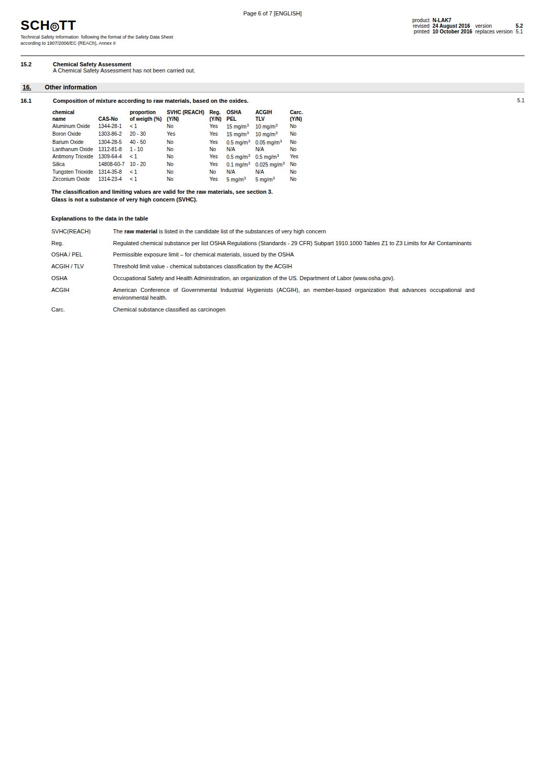Page 6 of 7 [ENGLISH]
SCHOTT
Technical Safety Information following the format of the Safety Data Sheet
according to 1907/2006/EC (REACh), Annex II
| product | N-LAK7 | |
| revised | 24 August 2016 | version | 5.2 |
| printed | 10 October 2016 | replaces version | 5.1 |
15.2 Chemical Safety Assessment
A Chemical Safety Assessment has not been carried out.
16. Other information
5.1 16.1 Composition of mixture according to raw materials, based on the oxides.
| chemical | | proportion | SVHC (REACH) | Reg. | OSHA | ACGIH | Carc. |
| --- | --- | --- | --- | --- | --- | --- | --- |
| name | CAS-No | of weigth (%) | (Y/N) | (Y/N) | PEL | TLV | (Y/N) |
| Aluminum Oxide | 1344-28-1 | < 1 | No | Yes | 15 mg/m 3 | 10 mg/m 3 | No |
| Boron Oxide | 1303-86-2 | 20 - 30 | Yes | Yes | 15 mg/m 3 | 10 mg/m 3 | No |
| Barium Oxide | 1304-28-5 | 40 - 50 | No | Yes | 0.5 mg/m 3 | 0.05 mg/m 3 | No |
| Lanthanum Oxide | 1312-81-8 | 1 - 10 | No | No | N/A | N/A | No |
| Antimony Trioxide | 1309-64-4 | < 1 | No | Yes | 0.5 mg/m 3 | 0.5 mg/m 3 | Yes |
| Silica | 14808-60-7 | 10 - 20 | No | Yes | 0.1 mg/m 3 | 0.025 mg/m 3 | No |
| Tungsten Trioxide | 1314-35-8 | < 1 | No | No | N/A | N/A | No |
| Zirconium Oxide | 1314-23-4 | < 1 | No | Yes | 5 mg/m 3 | 5 mg/m 3 | No |
The classification and limiting values are valid for the raw materials, see section 3.
Glass is not a substance of very high concern (SVHC).
Explanations to the data in the table
| SVHC(REACH) | The raw material is listed in the candidate list of the substances of very high concern |
| Reg. | Regulated chemical substance per list OSHA Regulations (Standards - 29 CFR) Subpart 1910.1000 Tables Z1 to Z3 Limits for Air Contaminants |
| OSHA / PEL | Permissible exposure limit – for chemical materials, issued by the OSHA |
| ACGIH / TLV | Threshold limit value - chemical substances classification by the ACGIH |
| OSHA | Occupational Safety and Health Administration, an organization of the US. Department of Labor (www.osha.gov). |
| ACGIH | American Conference of Governmental Industrial Hygienists (ACGIH), an member-based organization that advances occupational and environmental health. |
| Carc. | Chemical substance classified as carcinogen |